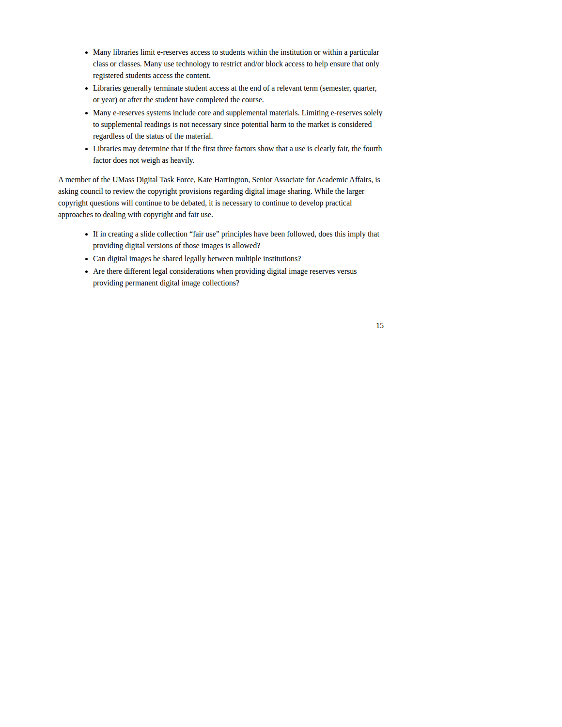Many libraries limit e-reserves access to students within the institution or within a particular class or classes. Many use technology to restrict and/or block access to help ensure that only registered students access the content.
Libraries generally terminate student access at the end of a relevant term (semester, quarter, or year) or after the student have completed the course.
Many e-reserves systems include core and supplemental materials. Limiting e-reserves solely to supplemental readings is not necessary since potential harm to the market is considered regardless of the status of the material.
Libraries may determine that if the first three factors show that a use is clearly fair, the fourth factor does not weigh as heavily.
A member of the UMass Digital Task Force, Kate Harrington, Senior Associate for Academic Affairs, is asking council to review the copyright provisions regarding digital image sharing. While the larger copyright questions will continue to be debated, it is necessary to continue to develop practical approaches to dealing with copyright and fair use.
If in creating a slide collection “fair use” principles have been followed, does this imply that providing digital versions of those images is allowed?
Can digital images be shared legally between multiple institutions?
Are there different legal considerations when providing digital image reserves versus providing permanent digital image collections?
15